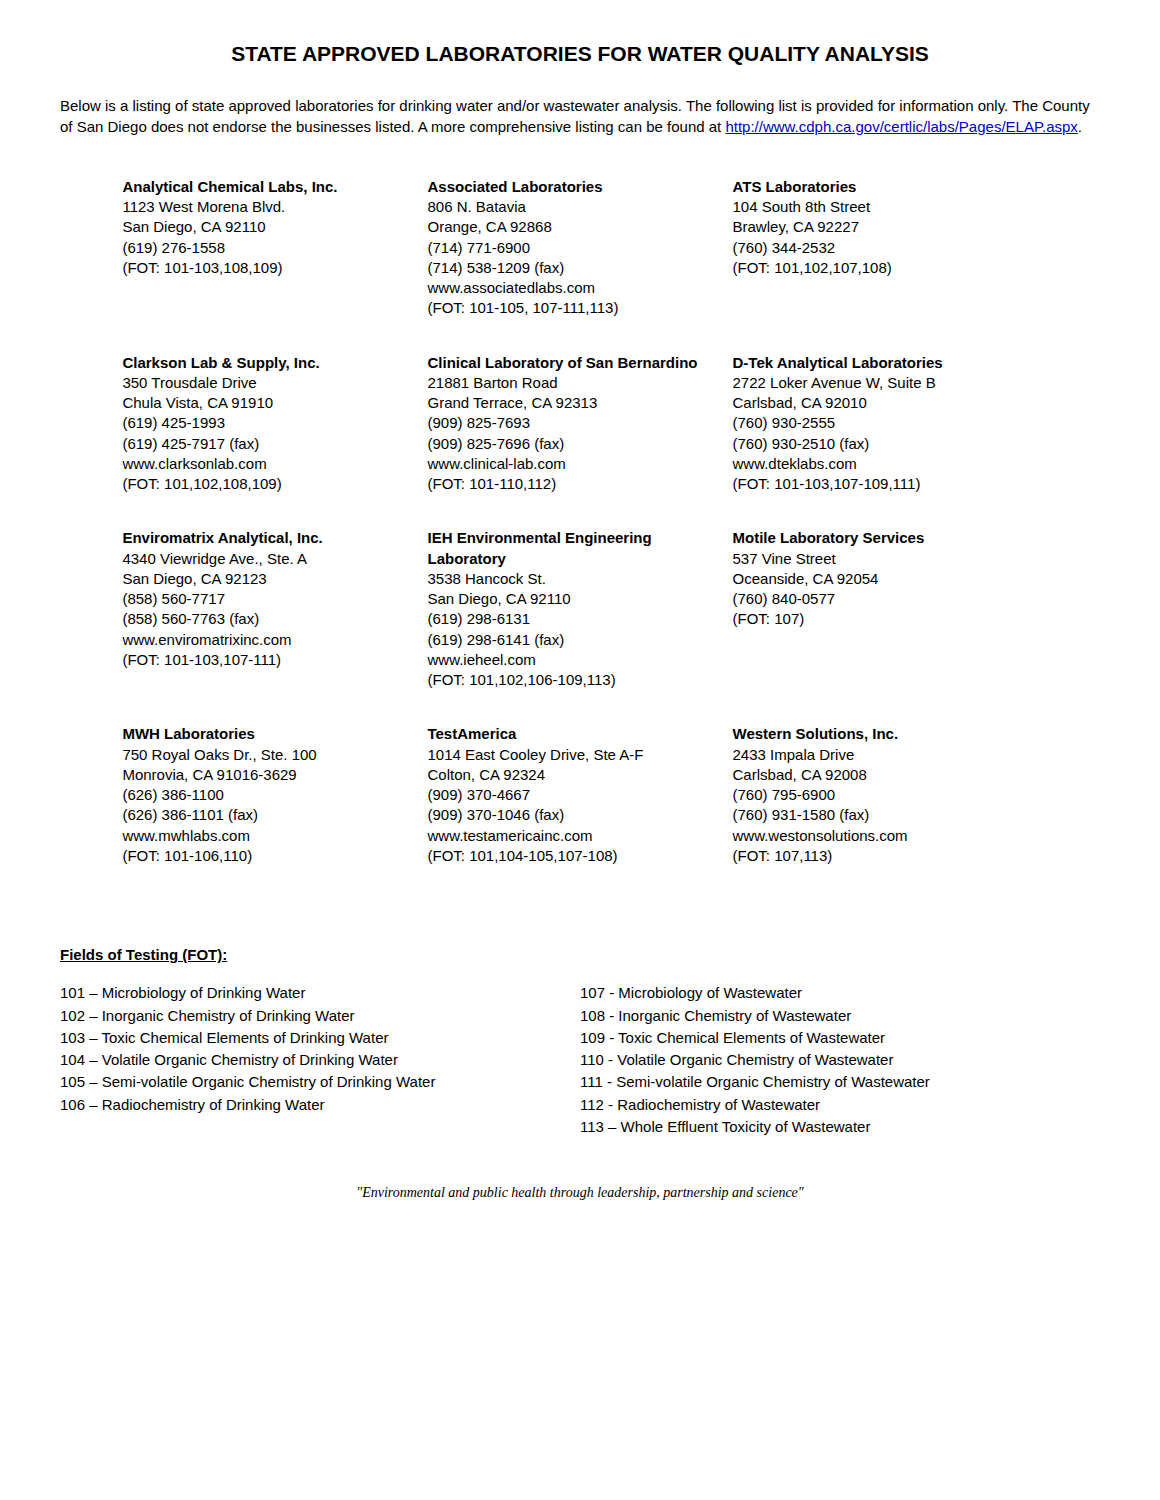STATE APPROVED LABORATORIES FOR WATER QUALITY ANALYSIS
Below is a listing of state approved laboratories for drinking water and/or wastewater analysis. The following list is provided for information only. The County of San Diego does not endorse the businesses listed. A more comprehensive listing can be found at http://www.cdph.ca.gov/certlic/labs/Pages/ELAP.aspx.
| Analytical Chemical Labs, Inc. 1123 West Morena Blvd. San Diego, CA 92110 (619) 276-1558 (FOT: 101-103,108,109) | Associated Laboratories 806 N. Batavia Orange, CA 92868 (714) 771-6900 (714) 538-1209 (fax) www.associatedlabs.com (FOT: 101-105, 107-111,113) | ATS Laboratories 104 South 8th Street Brawley, CA 92227 (760) 344-2532 (FOT: 101,102,107,108) |
| Clarkson Lab & Supply, Inc. 350 Trousdale Drive Chula Vista, CA 91910 (619) 425-1993 (619) 425-7917 (fax) www.clarksonlab.com (FOT: 101,102,108,109) | Clinical Laboratory of San Bernardino 21881 Barton Road Grand Terrace, CA 92313 (909) 825-7693 (909) 825-7696 (fax) www.clinical-lab.com (FOT: 101-110,112) | D-Tek Analytical Laboratories 2722 Loker Avenue W, Suite B Carlsbad, CA 92010 (760) 930-2555 (760) 930-2510 (fax) www.dteklabs.com (FOT: 101-103,107-109,111) |
| Enviromatrix Analytical, Inc. 4340 Viewridge Ave., Ste. A San Diego, CA 92123 (858) 560-7717 (858) 560-7763 (fax) www.enviromatrixinc.com (FOT: 101-103,107-111) | IEH Environmental Engineering Laboratory 3538 Hancock St. San Diego, CA 92110 (619) 298-6131 (619) 298-6141 (fax) www.ieheel.com (FOT: 101,102,106-109,113) | Motile Laboratory Services 537 Vine Street Oceanside, CA 92054 (760) 840-0577 (FOT: 107) |
| MWH Laboratories 750 Royal Oaks Dr., Ste. 100 Monrovia, CA 91016-3629 (626) 386-1100 (626) 386-1101 (fax) www.mwhlabs.com (FOT: 101-106,110) | TestAmerica 1014 East Cooley Drive, Ste A-F Colton, CA 92324 (909) 370-4667 (909) 370-1046 (fax) www.testamericainc.com (FOT: 101,104-105,107-108) | Western Solutions, Inc. 2433 Impala Drive Carlsbad, CA 92008 (760) 795-6900 (760) 931-1580 (fax) www.westonsolutions.com (FOT: 107,113) |
Fields of Testing (FOT):
| 101 – Microbiology of Drinking Water | 107 - Microbiology of Wastewater |
| 102 – Inorganic Chemistry of Drinking Water | 108 - Inorganic Chemistry of Wastewater |
| 103 – Toxic Chemical Elements of Drinking Water | 109 - Toxic Chemical Elements of Wastewater |
| 104 – Volatile Organic Chemistry of Drinking Water | 110 - Volatile Organic Chemistry of Wastewater |
| 105 – Semi-volatile Organic Chemistry of Drinking Water | 111 - Semi-volatile Organic Chemistry of Wastewater |
| 106 – Radiochemistry of Drinking Water | 112 - Radiochemistry of Wastewater |
| | 113 – Whole Effluent Toxicity of Wastewater |
"Environmental and public health through leadership, partnership and science"